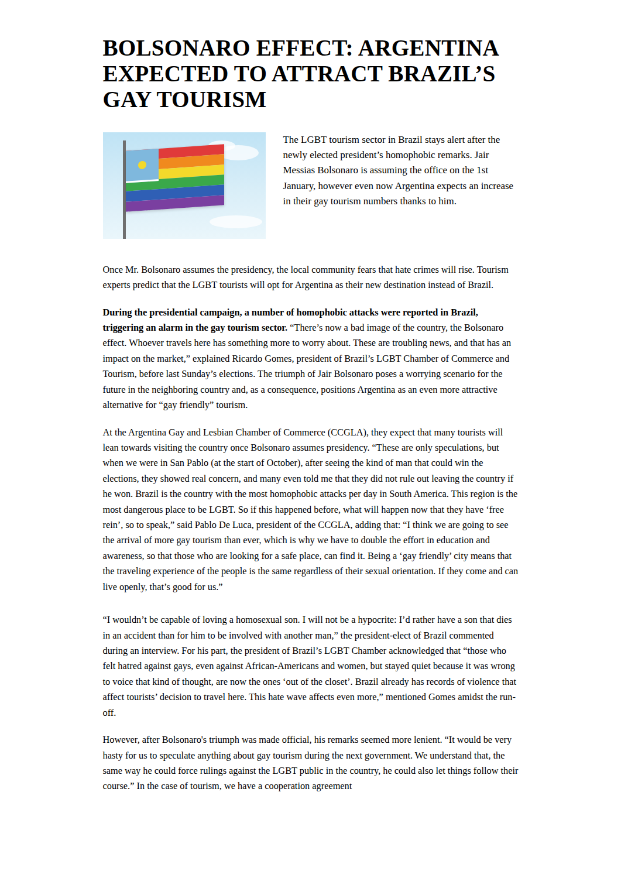BOLSONARO EFFECT: ARGENTINA EXPECTED TO ATTRACT BRAZIL’S GAY TOURISM
The LGBT tourism sector in Brazil stays alert after the newly elected president’s homophobic remarks. Jair Messias Bolsonaro is assuming the office on the 1st January, however even now Argentina expects an increase in their gay tourism numbers thanks to him.
Once Mr. Bolsonaro assumes the presidency, the local community fears that hate crimes will rise. Tourism experts predict that the LGBT tourists will opt for Argentina as their new destination instead of Brazil.
During the presidential campaign, a number of homophobic attacks were reported in Brazil, triggering an alarm in the gay tourism sector. “There’s now a bad image of the country, the Bolsonaro effect. Whoever travels here has something more to worry about. These are troubling news, and that has an impact on the market,” explained Ricardo Gomes, president of Brazil’s LGBT Chamber of Commerce and Tourism, before last Sunday’s elections. The triumph of Jair Bolsonaro poses a worrying scenario for the future in the neighboring country and, as a consequence, positions Argentina as an even more attractive alternative for “gay friendly” tourism.
At the Argentina Gay and Lesbian Chamber of Commerce (CCGLA), they expect that many tourists will lean towards visiting the country once Bolsonaro assumes presidency. “These are only speculations, but when we were in San Pablo (at the start of October), after seeing the kind of man that could win the elections, they showed real concern, and many even told me that they did not rule out leaving the country if he won. Brazil is the country with the most homophobic attacks per day in South America. This region is the most dangerous place to be LGBT. So if this happened before, what will happen now that they have ‘free rein’, so to speak,” said Pablo De Luca, president of the CCGLA, adding that: “I think we are going to see the arrival of more gay tourism than ever, which is why we have to double the effort in education and awareness, so that those who are looking for a safe place, can find it. Being a ‘gay friendly’ city means that the traveling experience of the people is the same regardless of their sexual orientation. If they come and can live openly, that’s good for us.”
“I wouldn’t be capable of loving a homosexual son. I will not be a hypocrite: I’d rather have a son that dies in an accident than for him to be involved with another man,” the president-elect of Brazil commented during an interview. For his part, the president of Brazil’s LGBT Chamber acknowledged that “those who felt hatred against gays, even against African-Americans and women, but stayed quiet because it was wrong to voice that kind of thought, are now the ones ‘out of the closet’. Brazil already has records of violence that affect tourists’ decision to travel here. This hate wave affects even more,” mentioned Gomes amidst the run-off.
However, after Bolsonaro's triumph was made official, his remarks seemed more lenient. “It would be very hasty for us to speculate anything about gay tourism during the next government. We understand that, the same way he could force rulings against the LGBT public in the country, he could also let things follow their course.” In the case of tourism, we have a cooperation agreement